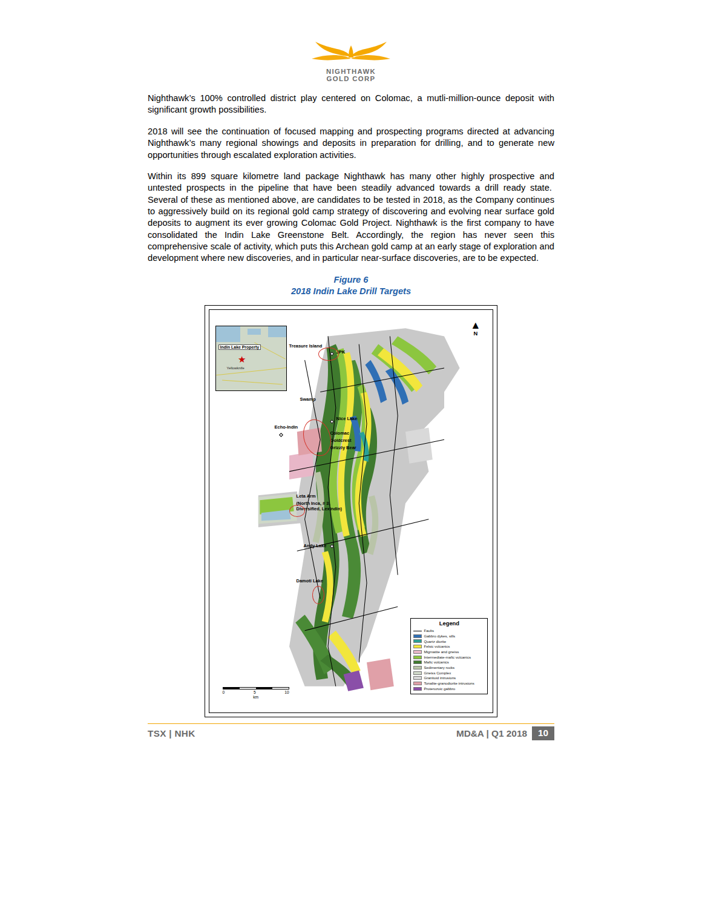NIGHTHAWK
GOLD CORP
Nighthawk’s 100% controlled district play centered on Colomac, a mutli-million-ounce deposit with significant growth possibilities.
2018 will see the continuation of focused mapping and prospecting programs directed at advancing Nighthawk’s many regional showings and deposits in preparation for drilling, and to generate new opportunities through escalated exploration activities.
Within its 899 square kilometre land package Nighthawk has many other highly prospective and untested prospects in the pipeline that have been steadily advanced towards a drill ready state. Several of these as mentioned above, are candidates to be tested in 2018, as the Company continues to aggressively build on its regional gold camp strategy of discovering and evolving near surface gold deposits to augment its ever growing Colomac Gold Project. Nighthawk is the first company to have consolidated the Indin Lake Greenstone Belt. Accordingly, the region has never seen this comprehensive scale of activity, which puts this Archean gold camp at an early stage of exploration and development where new discoveries, and in particular near-surface discoveries, are to be expected.
Figure 6
2018 Indin Lake Drill Targets
Indin Lake Property
★
Yellowknife
▲N
Treasure Island
JPK
Swamp
Nice Lake
Colomac
Goldcrest
Grizzly Bear
Echo-Indin
Leta Arm
(North Inca, # 3,
Diversified, Lexindin)
Andy Lake
Damoti Lake
Legend
Faults
Gabbro dykes, sills
Quartz diorite
Felsic volcanics
Migmatite and gneiss
Intermediate-mafic volcanics
Mafic volcanics
Sedimentary rocks
Gneiss Complex
Granitoid intrusions
Tonalite-granodiorite intrusions
Proterozoic gabbro
0510
km
TSX | NHK
MD&A | Q1 2018 10